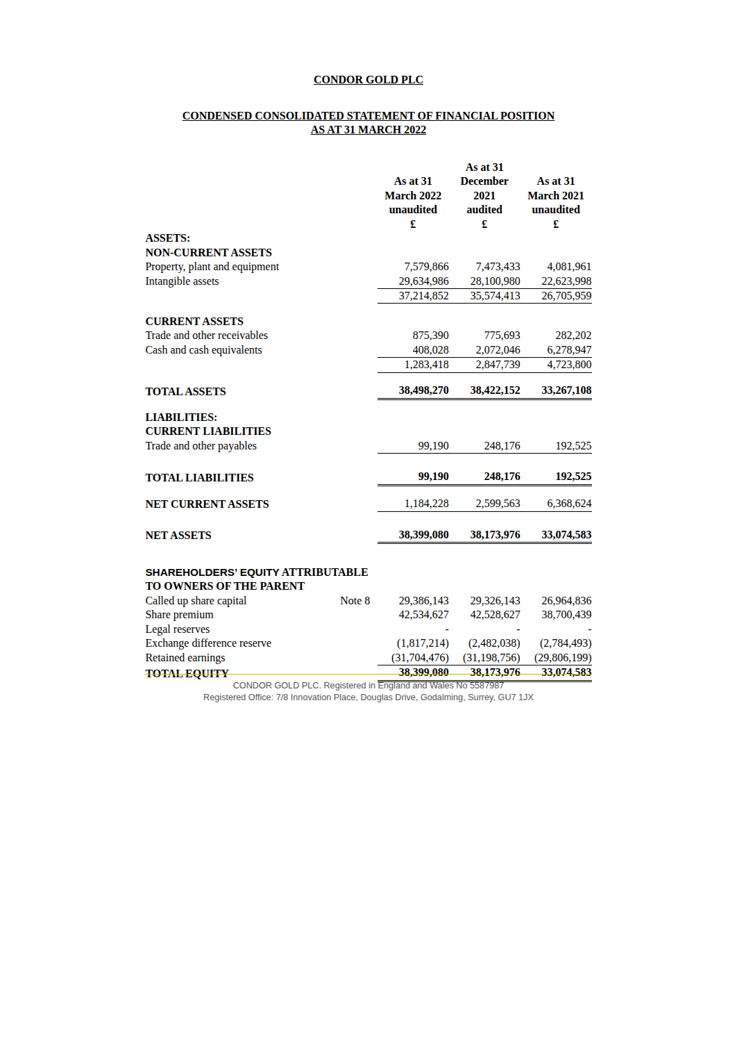CONDOR GOLD PLC
CONDENSED CONSOLIDATED STATEMENT OF FINANCIAL POSITION
AS AT 31 MARCH 2022
| | | As at 31 March 2022 unaudited £ | As at 31 December 2021 audited £ | As at 31 March 2021 unaudited £ |
| ASSETS: | | | | |
| NON-CURRENT ASSETS | | | | |
| Property, plant and equipment | | 7,579,866 | 7,473,433 | 4,081,961 |
| Intangible assets | | 29,634,986 | 28,100,980 | 22,623,998 |
| | | 37,214,852 | 35,574,413 | 26,705,959 |
| CURRENT ASSETS | | | | |
| Trade and other receivables | | 875,390 | 775,693 | 282,202 |
| Cash and cash equivalents | | 408,028 | 2,072,046 | 6,278,947 |
| | | 1,283,418 | 2,847,739 | 4,723,800 |
| TOTAL ASSETS | | 38,498,270 | 38,422,152 | 33,267,108 |
| LIABILITIES: | | | | |
| CURRENT LIABILITIES | | | | |
| Trade and other payables | | 99,190 | 248,176 | 192,525 |
| TOTAL LIABILITIES | | 99,190 | 248,176 | 192,525 |
| NET CURRENT ASSETS | | 1,184,228 | 2,599,563 | 6,368,624 |
| NET ASSETS | | 38,399,080 | 38,173,976 | 33,074,583 |
| SHAREHOLDERS’ EQUITY ATTRIBUTABLE |
| TO OWNERS OF THE PARENT |
| Called up share capital | Note 8 | 29,386,143 | 29,326,143 | 26,964,836 |
| Share premium | | 42,534,627 | 42,528,627 | 38,700,439 |
| Legal reserves | | - | - | - |
| Exchange difference reserve | | (1,817,214) | (2,482,038) | (2,784,493) |
| Retained earnings | | (31,704,476) | (31,198,756) | (29,806,199) |
| TOTAL EQUITY | | 38,399,080 | 38,173,976 | 33,074,583 |
CONDOR GOLD PLC. Registered in England and Wales No 5587987
Registered Office: 7/8 Innovation Place, Douglas Drive, Godalming, Surrey, GU7 1JX